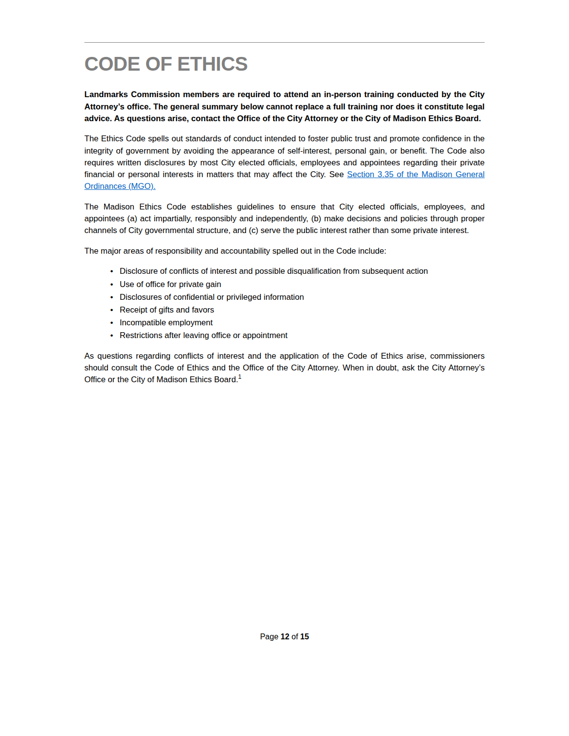Code of Ethics
Landmarks Commission members are required to attend an in-person training conducted by the City Attorney’s office. The general summary below cannot replace a full training nor does it constitute legal advice. As questions arise, contact the Office of the City Attorney or the City of Madison Ethics Board.
The Ethics Code spells out standards of conduct intended to foster public trust and promote confidence in the integrity of government by avoiding the appearance of self-interest, personal gain, or benefit. The Code also requires written disclosures by most City elected officials, employees and appointees regarding their private financial or personal interests in matters that may affect the City. See Section 3.35 of the Madison General Ordinances (MGO).
The Madison Ethics Code establishes guidelines to ensure that City elected officials, employees, and appointees (a) act impartially, responsibly and independently, (b) make decisions and policies through proper channels of City governmental structure, and (c) serve the public interest rather than some private interest.
The major areas of responsibility and accountability spelled out in the Code include:
Disclosure of conflicts of interest and possible disqualification from subsequent action
Use of office for private gain
Disclosures of confidential or privileged information
Receipt of gifts and favors
Incompatible employment
Restrictions after leaving office or appointment
As questions regarding conflicts of interest and the application of the Code of Ethics arise, commissioners should consult the Code of Ethics and the Office of the City Attorney. When in doubt, ask the City Attorney’s Office or the City of Madison Ethics Board.1
Page 12 of 15